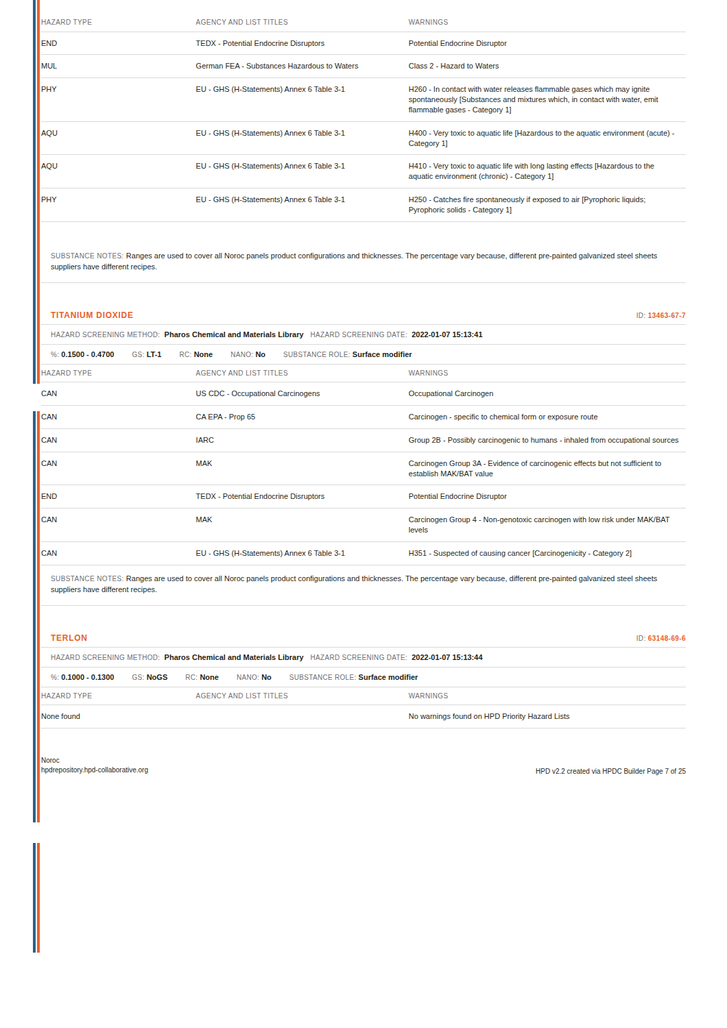| HAZARD TYPE | AGENCY AND LIST TITLES | WARNINGS |
| END | TEDX - Potential Endocrine Disruptors | Potential Endocrine Disruptor |
| MUL | German FEA - Substances Hazardous to Waters | Class 2 - Hazard to Waters |
| PHY | EU - GHS (H-Statements) Annex 6 Table 3-1 | H260 - In contact with water releases flammable gases which may ignite spontaneously [Substances and mixtures which, in contact with water, emit flammable gases - Category 1] |
| AQU | EU - GHS (H-Statements) Annex 6 Table 3-1 | H400 - Very toxic to aquatic life [Hazardous to the aquatic environment (acute) - Category 1] |
| AQU | EU - GHS (H-Statements) Annex 6 Table 3-1 | H410 - Very toxic to aquatic life with long lasting effects [Hazardous to the aquatic environment (chronic) - Category 1] |
| PHY | EU - GHS (H-Statements) Annex 6 Table 3-1 | H250 - Catches fire spontaneously if exposed to air [Pyrophoric liquids; Pyrophoric solids - Category 1] |
SUBSTANCE NOTES: Ranges are used to cover all Noroc panels product configurations and thicknesses. The percentage vary because, different pre-painted galvanized steel sheets suppliers have different recipes.
TITANIUM DIOXIDE
ID: 13463-67-7
HAZARD SCREENING METHOD: Pharos Chemical and Materials Library
HAZARD SCREENING DATE: 2022-01-07 15:13:41
%: 0.1500 - 0.4700
GS: LT-1
RC: None
NANO: No
SUBSTANCE ROLE: Surface modifier
| HAZARD TYPE | AGENCY AND LIST TITLES | WARNINGS |
| CAN | US CDC - Occupational Carcinogens | Occupational Carcinogen |
| CAN | CA EPA - Prop 65 | Carcinogen - specific to chemical form or exposure route |
| CAN | IARC | Group 2B - Possibly carcinogenic to humans - inhaled from occupational sources |
| CAN | MAK | Carcinogen Group 3A - Evidence of carcinogenic effects but not sufficient to establish MAK/BAT value |
| END | TEDX - Potential Endocrine Disruptors | Potential Endocrine Disruptor |
| CAN | MAK | Carcinogen Group 4 - Non-genotoxic carcinogen with low risk under MAK/BAT levels |
| CAN | EU - GHS (H-Statements) Annex 6 Table 3-1 | H351 - Suspected of causing cancer [Carcinogenicity - Category 2] |
SUBSTANCE NOTES: Ranges are used to cover all Noroc panels product configurations and thicknesses. The percentage vary because, different pre-painted galvanized steel sheets suppliers have different recipes.
TERLON
ID: 63148-69-6
HAZARD SCREENING METHOD: Pharos Chemical and Materials Library
HAZARD SCREENING DATE: 2022-01-07 15:13:44
%: 0.1000 - 0.1300
GS: NoGS
RC: None
NANO: No
SUBSTANCE ROLE: Surface modifier
| HAZARD TYPE | AGENCY AND LIST TITLES | WARNINGS |
| None found | | No warnings found on HPD Priority Hazard Lists |
Noroc
hpdrepository.hpd-collaborative.org
HPD v2.2 created via HPDC Builder Page 7 of 25